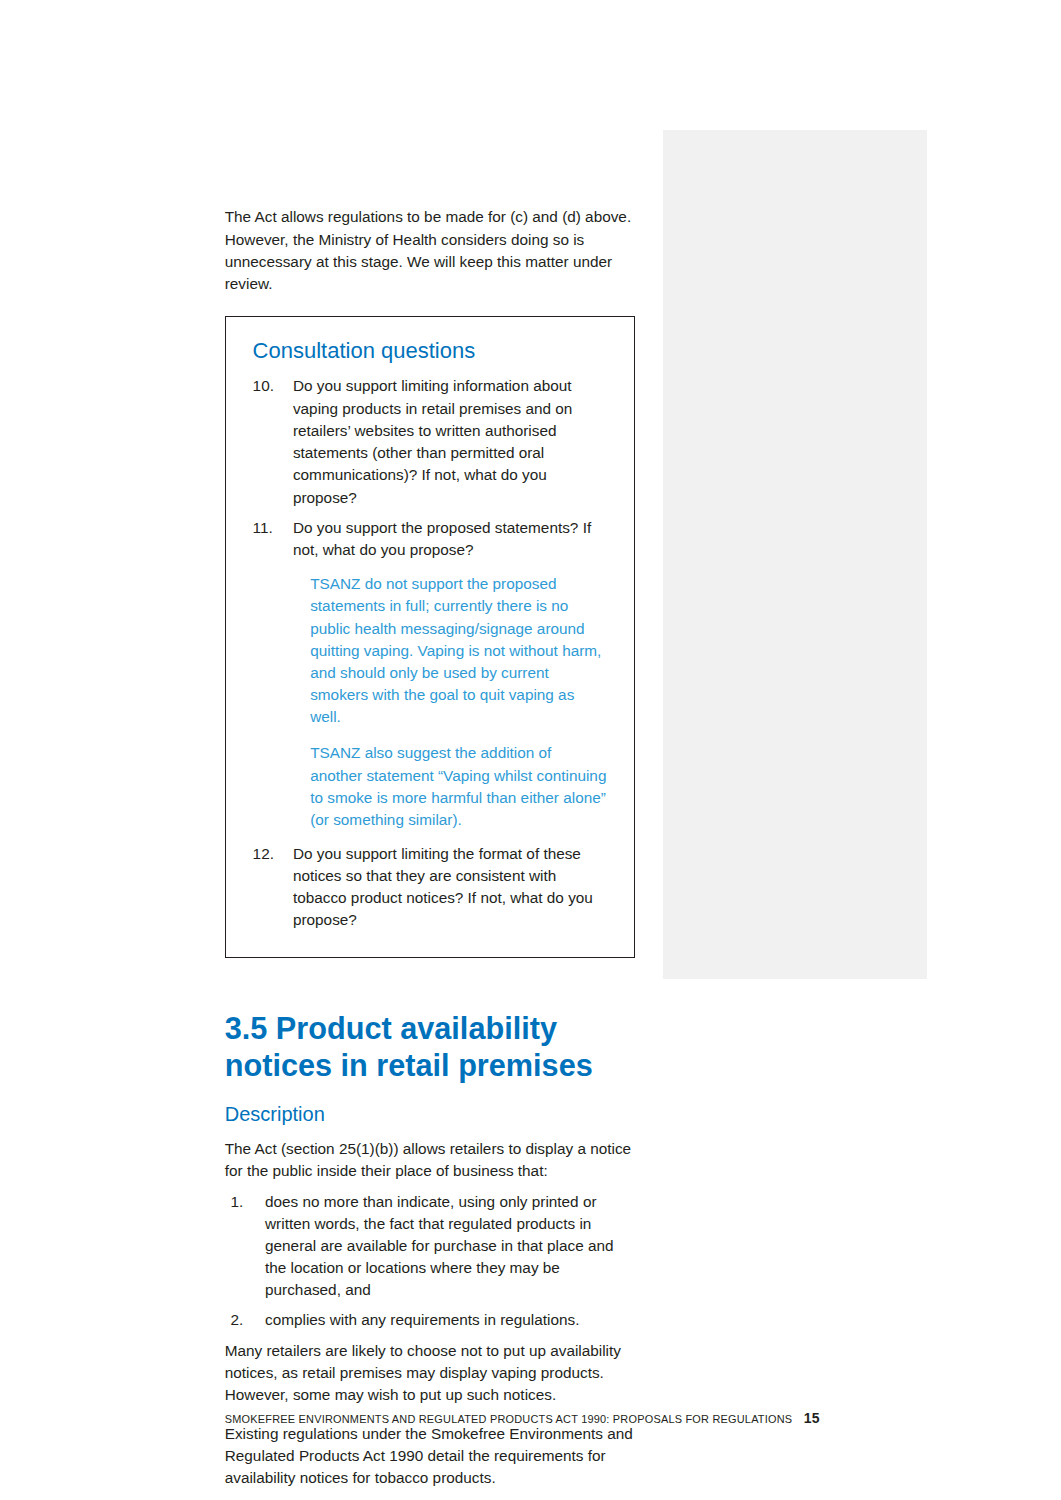The Act allows regulations to be made for (c) and (d) above. However, the Ministry of Health considers doing so is unnecessary at this stage. We will keep this matter under review.
Consultation questions
Do you support limiting information about vaping products in retail premises and on retailers’ websites to written authorised statements (other than permitted oral communications)? If not, what do you propose?
Do you support the proposed statements? If not, what do you propose?
TSANZ do not support the proposed statements in full; currently there is no public health messaging/signage around quitting vaping. Vaping is not without harm, and should only be used by current smokers with the goal to quit vaping as well.
TSANZ also suggest the addition of another statement “Vaping whilst continuing to smoke is more harmful than either alone” (or something similar).
Do you support limiting the format of these notices so that they are consistent with tobacco product notices? If not, what do you propose?
3.5 Product availability notices in retail premises
Description
The Act (section 25(1)(b)) allows retailers to display a notice for the public inside their place of business that:
does no more than indicate, using only printed or written words, the fact that regulated products in general are available for purchase in that place and the location or locations where they may be purchased, and
complies with any requirements in regulations.
Many retailers are likely to choose not to put up availability notices, as retail premises may display vaping products. However, some may wish to put up such notices.
Existing regulations under the Smokefree Environments and Regulated Products Act 1990 detail the requirements for availability notices for tobacco products.
Smokefree Environments and Regulated Products Act 1990: Proposals for Regulations 15